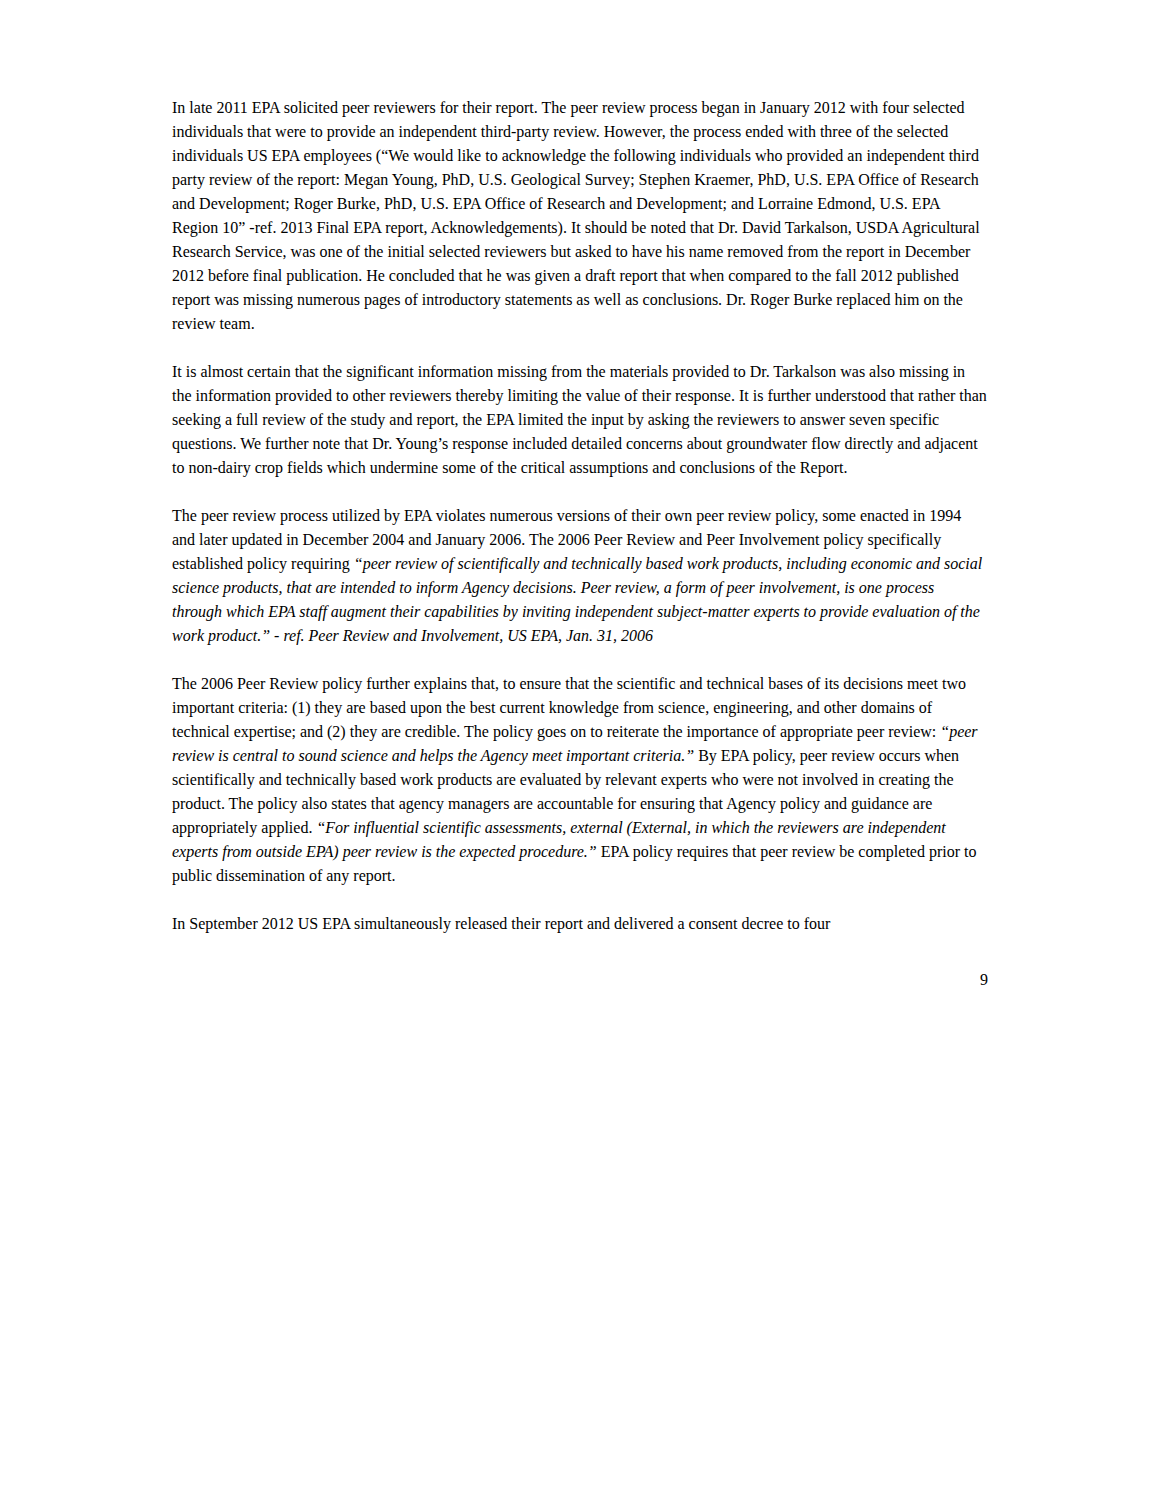In late 2011 EPA solicited peer reviewers for their report. The peer review process began in January 2012 with four selected individuals that were to provide an independent third-party review. However, the process ended with three of the selected individuals US EPA employees (“We would like to acknowledge the following individuals who provided an independent third party review of the report: Megan Young, PhD, U.S. Geological Survey; Stephen Kraemer, PhD, U.S. EPA Office of Research and Development; Roger Burke, PhD, U.S. EPA Office of Research and Development; and Lorraine Edmond, U.S. EPA Region 10” -ref. 2013 Final EPA report, Acknowledgements). It should be noted that Dr. David Tarkalson, USDA Agricultural Research Service, was one of the initial selected reviewers but asked to have his name removed from the report in December 2012 before final publication. He concluded that he was given a draft report that when compared to the fall 2012 published report was missing numerous pages of introductory statements as well as conclusions. Dr. Roger Burke replaced him on the review team.
It is almost certain that the significant information missing from the materials provided to Dr. Tarkalson was also missing in the information provided to other reviewers thereby limiting the value of their response. It is further understood that rather than seeking a full review of the study and report, the EPA limited the input by asking the reviewers to answer seven specific questions. We further note that Dr. Young’s response included detailed concerns about groundwater flow directly and adjacent to non-dairy crop fields which undermine some of the critical assumptions and conclusions of the Report.
The peer review process utilized by EPA violates numerous versions of their own peer review policy, some enacted in 1994 and later updated in December 2004 and January 2006. The 2006 Peer Review and Peer Involvement policy specifically established policy requiring “peer review of scientifically and technically based work products, including economic and social science products, that are intended to inform Agency decisions. Peer review, a form of peer involvement, is one process through which EPA staff augment their capabilities by inviting independent subject-matter experts to provide evaluation of the work product.” - ref. Peer Review and Involvement, US EPA, Jan. 31, 2006
The 2006 Peer Review policy further explains that, to ensure that the scientific and technical bases of its decisions meet two important criteria: (1) they are based upon the best current knowledge from science, engineering, and other domains of technical expertise; and (2) they are credible. The policy goes on to reiterate the importance of appropriate peer review: “peer review is central to sound science and helps the Agency meet important criteria.” By EPA policy, peer review occurs when scientifically and technically based work products are evaluated by relevant experts who were not involved in creating the product. The policy also states that agency managers are accountable for ensuring that Agency policy and guidance are appropriately applied. “For influential scientific assessments, external (External, in which the reviewers are independent experts from outside EPA) peer review is the expected procedure.” EPA policy requires that peer review be completed prior to public dissemination of any report.
In September 2012 US EPA simultaneously released their report and delivered a consent decree to four
9